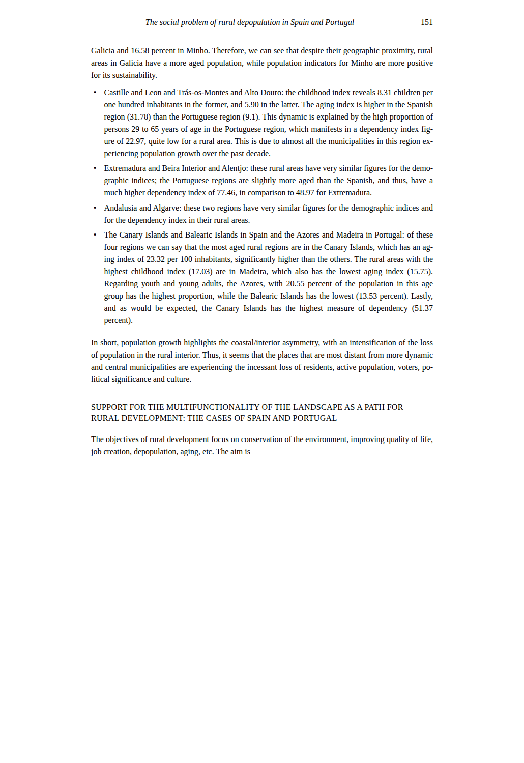The social problem of rural depopulation in Spain and Portugal 151
Galicia and 16.58 percent in Minho. Therefore, we can see that despite their geographic proximity, rural areas in Galicia have a more aged population, while population indicators for Minho are more positive for its sustainability.
Castille and Leon and Trás-os-Montes and Alto Douro: the childhood index reveals 8.31 children per one hundred inhabitants in the former, and 5.90 in the latter. The aging index is higher in the Spanish region (31.78) than the Portuguese region (9.1). This dynamic is explained by the high proportion of persons 29 to 65 years of age in the Portuguese region, which manifests in a dependency index figure of 22.97, quite low for a rural area. This is due to almost all the municipalities in this region experiencing population growth over the past decade.
Extremadura and Beira Interior and Alentjo: these rural areas have very similar figures for the demographic indices; the Portuguese regions are slightly more aged than the Spanish, and thus, have a much higher dependency index of 77.46, in comparison to 48.97 for Extremadura.
Andalusia and Algarve: these two regions have very similar figures for the demographic indices and for the dependency index in their rural areas.
The Canary Islands and Balearic Islands in Spain and the Azores and Madeira in Portugal: of these four regions we can say that the most aged rural regions are in the Canary Islands, which has an aging index of 23.32 per 100 inhabitants, significantly higher than the others. The rural areas with the highest childhood index (17.03) are in Madeira, which also has the lowest aging index (15.75). Regarding youth and young adults, the Azores, with 20.55 percent of the population in this age group has the highest proportion, while the Balearic Islands has the lowest (13.53 percent). Lastly, and as would be expected, the Canary Islands has the highest measure of dependency (51.37 percent).
In short, population growth highlights the coastal/interior asymmetry, with an intensification of the loss of population in the rural interior. Thus, it seems that the places that are most distant from more dynamic and central municipalities are experiencing the incessant loss of residents, active population, voters, political significance and culture.
Support for the multifunctionality of the landscape as a path for rural development: the cases of Spain and Portugal
The objectives of rural development focus on conservation of the environment, improving quality of life, job creation, depopulation, aging, etc. The aim is